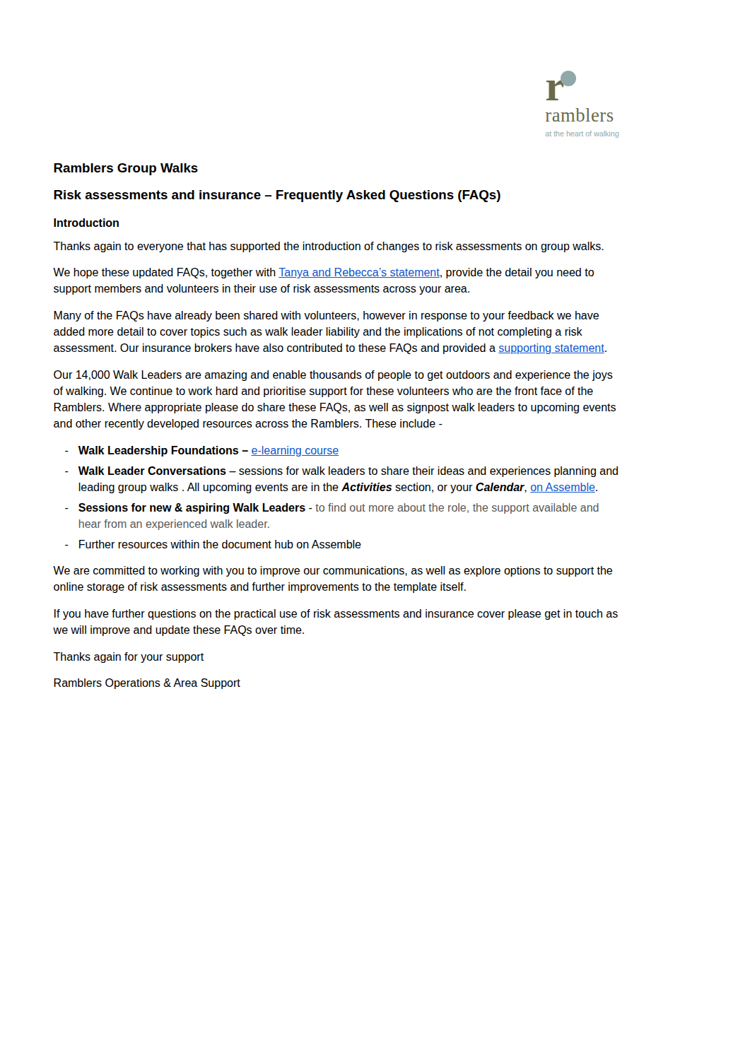r ramblers at the heart of walking
Ramblers Group Walks
Risk assessments and insurance – Frequently Asked Questions (FAQs)
Introduction
Thanks again to everyone that has supported the introduction of changes to risk assessments on group walks.
We hope these updated FAQs, together with Tanya and Rebecca’s statement, provide the detail you need to support members and volunteers in their use of risk assessments across your area.
Many of the FAQs have already been shared with volunteers, however in response to your feedback we have added more detail to cover topics such as walk leader liability and the implications of not completing a risk assessment. Our insurance brokers have also contributed to these FAQs and provided a supporting statement.
Our 14,000 Walk Leaders are amazing and enable thousands of people to get outdoors and experience the joys of walking. We continue to work hard and prioritise support for these volunteers who are the front face of the Ramblers. Where appropriate please do share these FAQs, as well as signpost walk leaders to upcoming events and other recently developed resources across the Ramblers. These include -
Walk Leadership Foundations – e-learning course
Walk Leader Conversations – sessions for walk leaders to share their ideas and experiences planning and leading group walks . All upcoming events are in the Activities section, or your Calendar, on Assemble.
Sessions for new & aspiring Walk Leaders - to find out more about the role, the support available and hear from an experienced walk leader.
Further resources within the document hub on Assemble
We are committed to working with you to improve our communications, as well as explore options to support the online storage of risk assessments and further improvements to the template itself.
If you have further questions on the practical use of risk assessments and insurance cover please get in touch as we will improve and update these FAQs over time.
Thanks again for your support
Ramblers Operations & Area Support